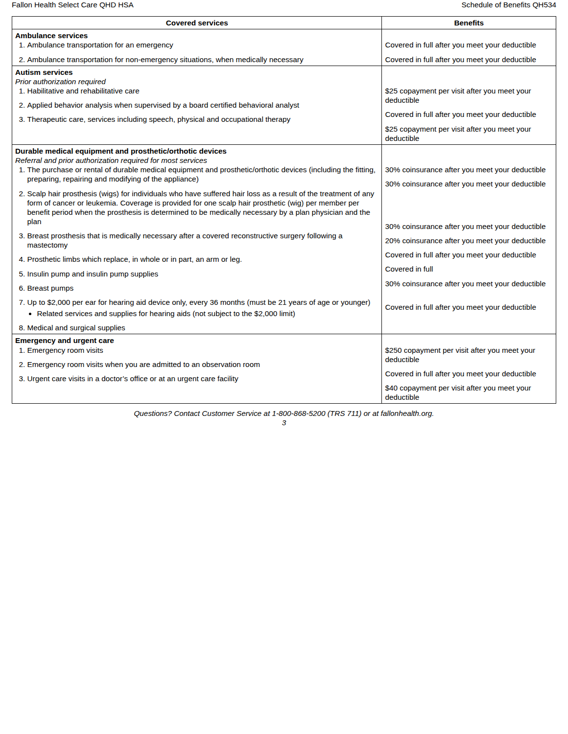Fallon Health Select Care QHD HSA Schedule of Benefits QH534
| Covered services | Benefits |
| --- | --- |
| Ambulance services Ambulance transportation for an emergency Ambulance transportation for non-emergency situations, when medically necessary | Covered in full after you meet your deductible Covered in full after you meet your deductible |
| Autism services Prior authorization required Habilitative and rehabilitative care Applied behavior analysis when supervised by a board certified behavioral analyst Therapeutic care, services including speech, physical and occupational therapy | $25 copayment per visit after you meet your deductible Covered in full after you meet your deductible $25 copayment per visit after you meet your deductible |
| Durable medical equipment and prosthetic/orthotic devices Referral and prior authorization required for most services The purchase or rental of durable medical equipment and prosthetic/orthotic devices (including the fitting, preparing, repairing and modifying of the appliance) Scalp hair prosthesis (wigs) for individuals who have suffered hair loss as a result of the treatment of any form of cancer or leukemia. Coverage is provided for one scalp hair prosthetic (wig) per member per benefit period when the prosthesis is determined to be medically necessary by a plan physician and the plan Breast prosthesis that is medically necessary after a covered reconstructive surgery following a mastectomy Prosthetic limbs which replace, in whole or in part, an arm or leg. Insulin pump and insulin pump supplies Breast pumps Up to $2,000 per ear for hearing aid device only, every 36 months (must be 21 years of age or younger) Related services and supplies for hearing aids (not subject to the $2,000 limit) Medical and surgical supplies | 30% coinsurance after you meet your deductible 30% coinsurance after you meet your deductible 30% coinsurance after you meet your deductible 20% coinsurance after you meet your deductible Covered in full after you meet your deductible Covered in full 30% coinsurance after you meet your deductible Covered in full after you meet your deductible |
| Emergency and urgent care Emergency room visits Emergency room visits when you are admitted to an observation room Urgent care visits in a doctor’s office or at an urgent care facility | $250 copayment per visit after you meet your deductible Covered in full after you meet your deductible $40 copayment per visit after you meet your deductible |
Questions? Contact Customer Service at 1-800-868-5200 (TRS 711) or at fallonhealth.org.
3